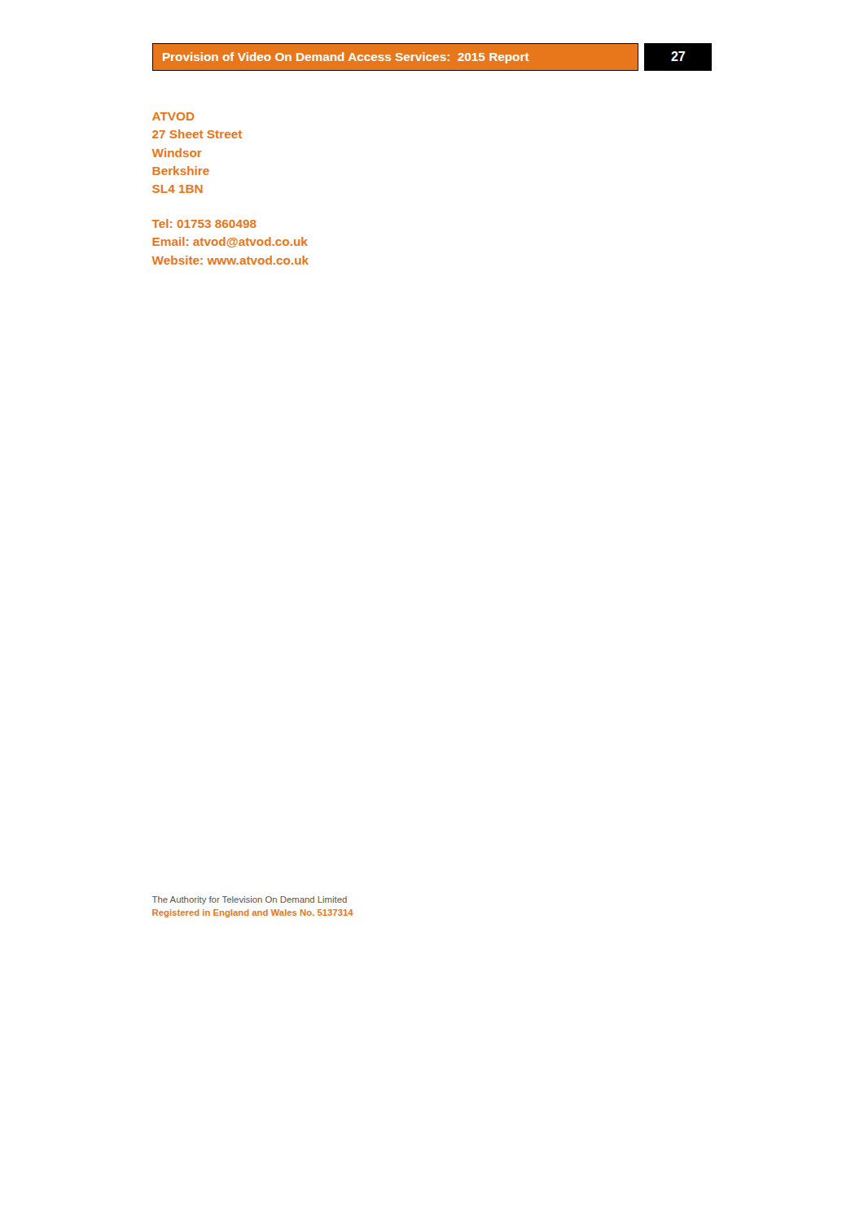Provision of Video On Demand Access Services: 2015 Report
27
ATVOD
27 Sheet Street
Windsor
Berkshire
SL4 1BN
Tel: 01753 860498
Email: atvod@atvod.co.uk
Website: www.atvod.co.uk
The Authority for Television On Demand Limited
Registered in England and Wales No. 5137314